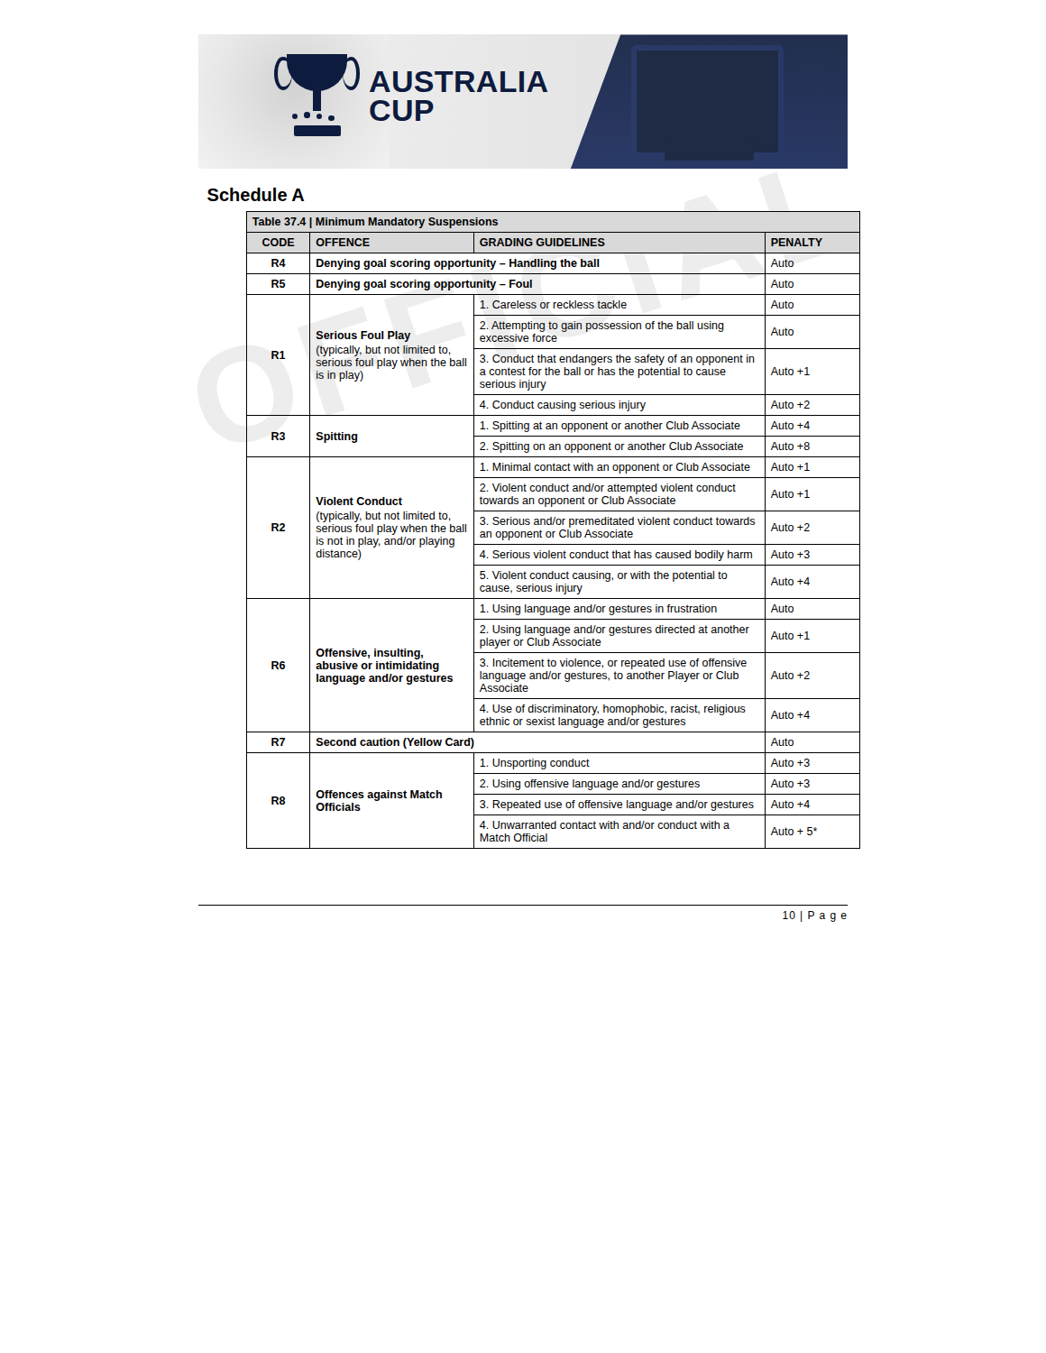AUSTRALIA CUP
OFFICIAL
Schedule A
| Table 37.4 / Minimum Mandatory Suspensions |
| --- |
| CODE | OFFENCE | GRADING GUIDELINES | PENALTY |
| R4 | Denying goal scoring opportunity – Handling the ball | Auto |
| R5 | Denying goal scoring opportunity – Foul | Auto |
| R1 | Serious Foul Play (typically, but not limited to, serious foul play when the ball is in play) | 1. Careless or reckless tackle | Auto |
| 2. Attempting to gain possession of the ball using excessive force | Auto |
| 3. Conduct that endangers the safety of an opponent in a contest for the ball or has the potential to cause serious injury | Auto +1 |
| 4. Conduct causing serious injury | Auto +2 |
| R3 | Spitting | 1. Spitting at an opponent or another Club Associate | Auto +4 |
| 2. Spitting on an opponent or another Club Associate | Auto +8 |
| R2 | Violent Conduct (typically, but not limited to, serious foul play when the ball is not in play, and/or playing distance) | 1. Minimal contact with an opponent or Club Associate | Auto +1 |
| 2. Violent conduct and/or attempted violent conduct towards an opponent or Club Associate | Auto +1 |
| 3. Serious and/or premeditated violent conduct towards an opponent or Club Associate | Auto +2 |
| 4. Serious violent conduct that has caused bodily harm | Auto +3 |
| 5. Violent conduct causing, or with the potential to cause, serious injury | Auto +4 |
| R6 | Offensive, insulting, abusive or intimidating language and/or gestures | 1. Using language and/or gestures in frustration | Auto |
| 2. Using language and/or gestures directed at another player or Club Associate | Auto +1 |
| 3. Incitement to violence, or repeated use of offensive language and/or gestures, to another Player or Club Associate | Auto +2 |
| 4. Use of discriminatory, homophobic, racist, religious ethnic or sexist language and/or gestures | Auto +4 |
| R7 | Second caution (Yellow Card) | Auto |
| R8 | Offences against Match Officials | 1. Unsporting conduct | Auto +3 |
| 2. Using offensive language and/or gestures | Auto +3 |
| 3. Repeated use of offensive language and/or gestures | Auto +4 |
| 4. Unwarranted contact with and/or conduct with a Match Official | Auto + 5* |
10 | P a g e